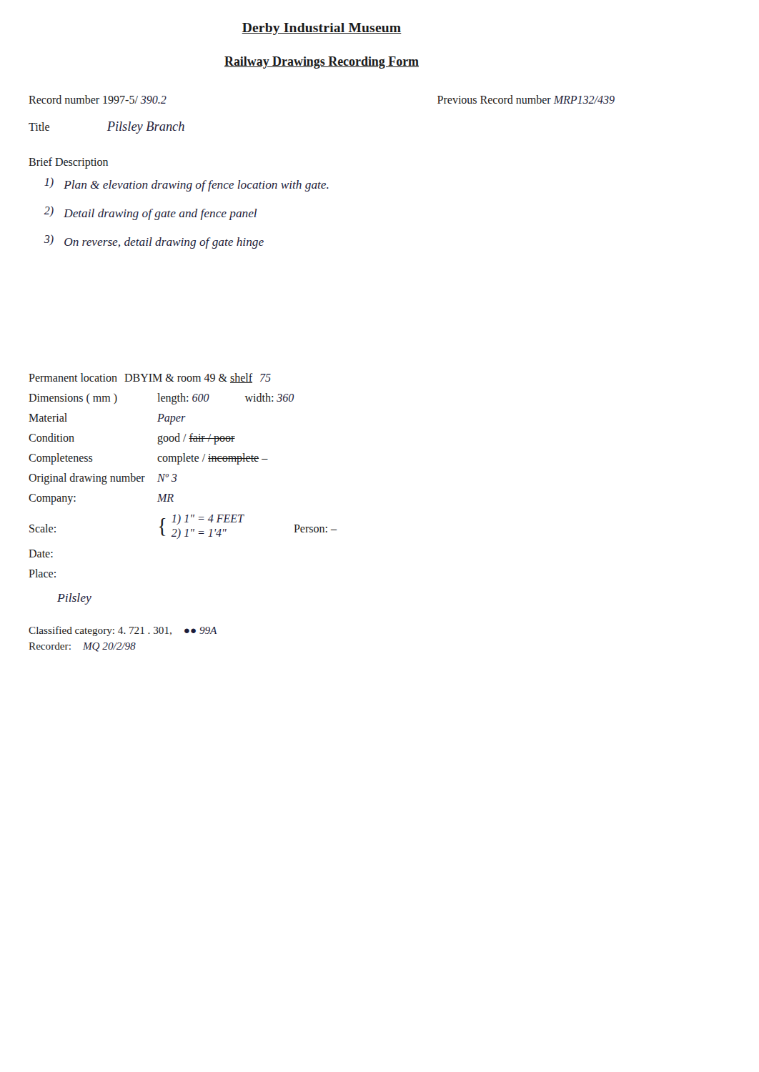Derby Industrial Museum
Railway Drawings Recording Form
Record number 1997-5/ 390.2
Previous Record number MRP132/439
Title Pilsley Branch
Brief Description
1) Plan & elevation drawing of fence location with gate.
2) Detail drawing of gate and fence panel
3) On reverse, detail drawing of gate hinge
Permanent location DBYIM & room 49 & shelf 75
Dimensions ( mm ) length: 600 width: 360
Material Paper
Condition good / fair / poor
Completeness complete / incomplete –
Original drawing number Nº 3
Company: MR
Scale: { 1) 1" = 4 FEET
2) 1" = 1'4" Person: –
Date:
Place:
Pilsley
Classified category: 4. 721 . 301, ●● 99A
Recorder: MQ 20/2/98